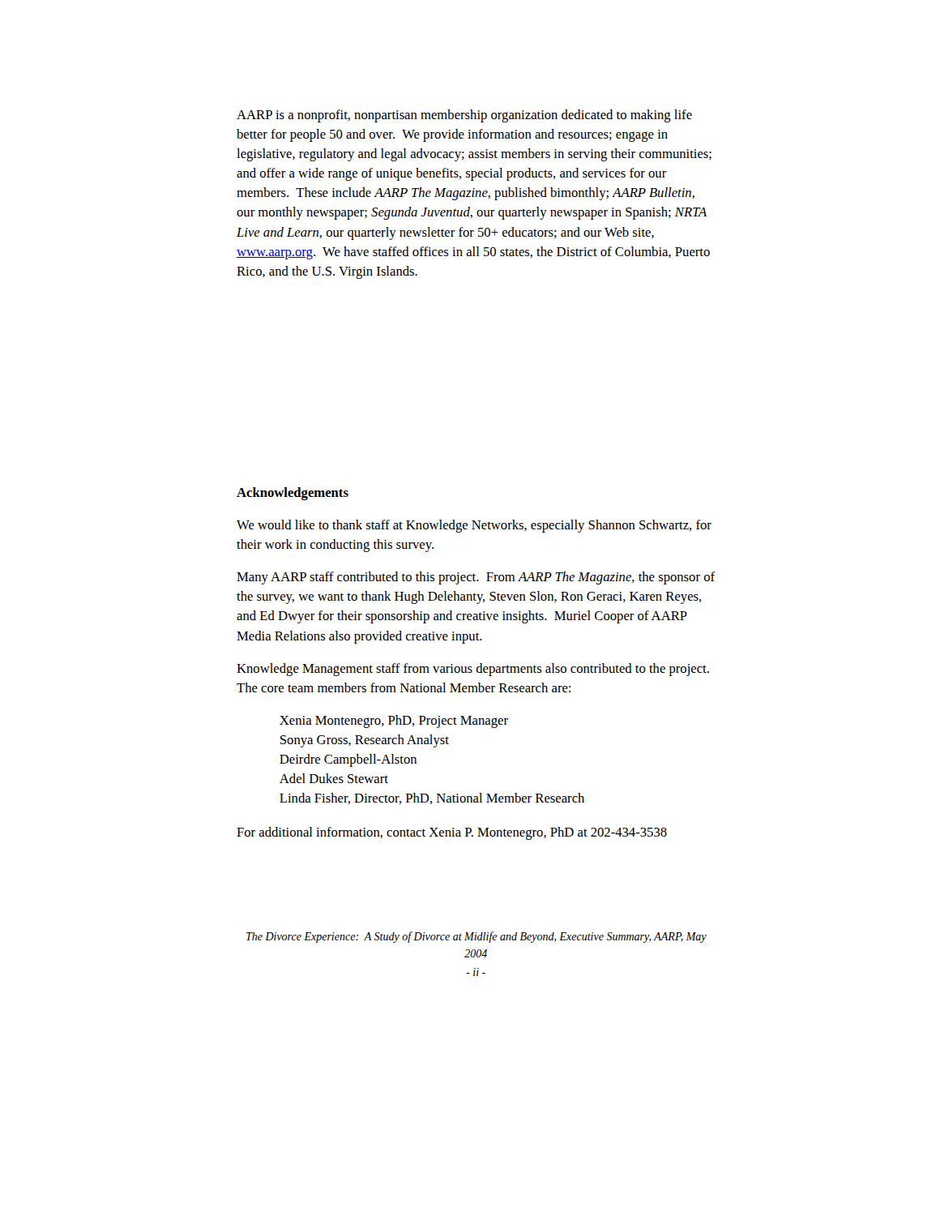AARP is a nonprofit, nonpartisan membership organization dedicated to making life better for people 50 and over. We provide information and resources; engage in legislative, regulatory and legal advocacy; assist members in serving their communities; and offer a wide range of unique benefits, special products, and services for our members. These include AARP The Magazine, published bimonthly; AARP Bulletin, our monthly newspaper; Segunda Juventud, our quarterly newspaper in Spanish; NRTA Live and Learn, our quarterly newsletter for 50+ educators; and our Web site, www.aarp.org. We have staffed offices in all 50 states, the District of Columbia, Puerto Rico, and the U.S. Virgin Islands.
Acknowledgements
We would like to thank staff at Knowledge Networks, especially Shannon Schwartz, for their work in conducting this survey.
Many AARP staff contributed to this project. From AARP The Magazine, the sponsor of the survey, we want to thank Hugh Delehanty, Steven Slon, Ron Geraci, Karen Reyes, and Ed Dwyer for their sponsorship and creative insights. Muriel Cooper of AARP Media Relations also provided creative input.
Knowledge Management staff from various departments also contributed to the project. The core team members from National Member Research are:
Xenia Montenegro, PhD, Project Manager
Sonya Gross, Research Analyst
Deirdre Campbell-Alston
Adel Dukes Stewart
Linda Fisher, Director, PhD, National Member Research
For additional information, contact Xenia P. Montenegro, PhD at 202-434-3538
The Divorce Experience: A Study of Divorce at Midlife and Beyond, Executive Summary, AARP, May 2004 - ii -